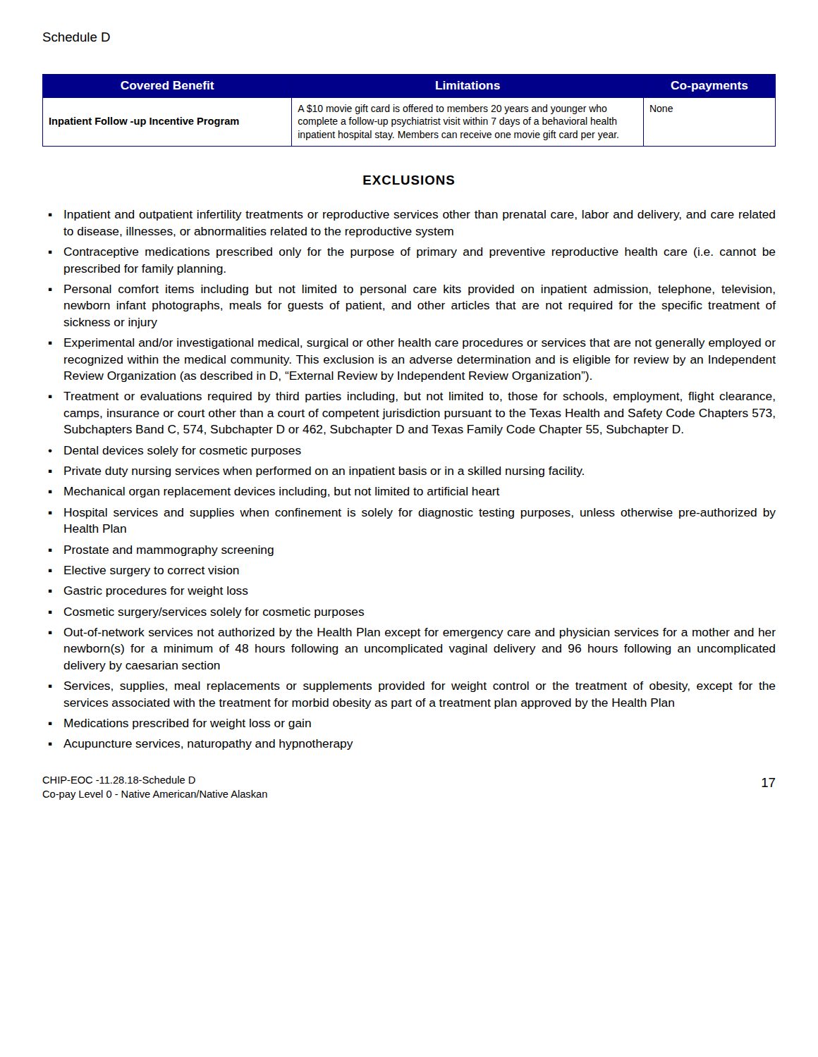Schedule D
| Covered Benefit | Limitations | Co-payments |
| --- | --- | --- |
| Inpatient Follow -up Incentive Program | A $10 movie gift card is offered to members 20 years and younger who complete a follow-up psychiatrist visit within 7 days of a behavioral health inpatient hospital stay. Members can receive one movie gift card per year. | None |
EXCLUSIONS
Inpatient and outpatient infertility treatments or reproductive services other than prenatal care, labor and delivery, and care related to disease, illnesses, or abnormalities related to the reproductive system
Contraceptive medications prescribed only for the purpose of primary and preventive reproductive health care (i.e. cannot be prescribed for family planning.
Personal comfort items including but not limited to personal care kits provided on inpatient admission, telephone, television, newborn infant photographs, meals for guests of patient, and other articles that are not required for the specific treatment of sickness or injury
Experimental and/or investigational medical, surgical or other health care procedures or services that are not generally employed or recognized within the medical community. This exclusion is an adverse determination and is eligible for review by an Independent Review Organization (as described in D, “External Review by Independent Review Organization”).
Treatment or evaluations required by third parties including, but not limited to, those for schools, employment, flight clearance, camps, insurance or court other than a court of competent jurisdiction pursuant to the Texas Health and Safety Code Chapters 573, Subchapters Band C, 574, Subchapter D or 462, Subchapter D and Texas Family Code Chapter 55, Subchapter D.
Dental devices solely for cosmetic purposes
Private duty nursing services when performed on an inpatient basis or in a skilled nursing facility.
Mechanical organ replacement devices including, but not limited to artificial heart
Hospital services and supplies when confinement is solely for diagnostic testing purposes, unless otherwise pre-authorized by Health Plan
Prostate and mammography screening
Elective surgery to correct vision
Gastric procedures for weight loss
Cosmetic surgery/services solely for cosmetic purposes
Out-of-network services not authorized by the Health Plan except for emergency care and physician services for a mother and her newborn(s) for a minimum of 48 hours following an uncomplicated vaginal delivery and 96 hours following an uncomplicated delivery by caesarian section
Services, supplies, meal replacements or supplements provided for weight control or the treatment of obesity, except for the services associated with the treatment for morbid obesity as part of a treatment plan approved by the Health Plan
Medications prescribed for weight loss or gain
Acupuncture services, naturopathy and hypnotherapy
CHIP-EOC -11.28.18-Schedule D
Co-pay Level 0 - Native American/Native Alaskan 17